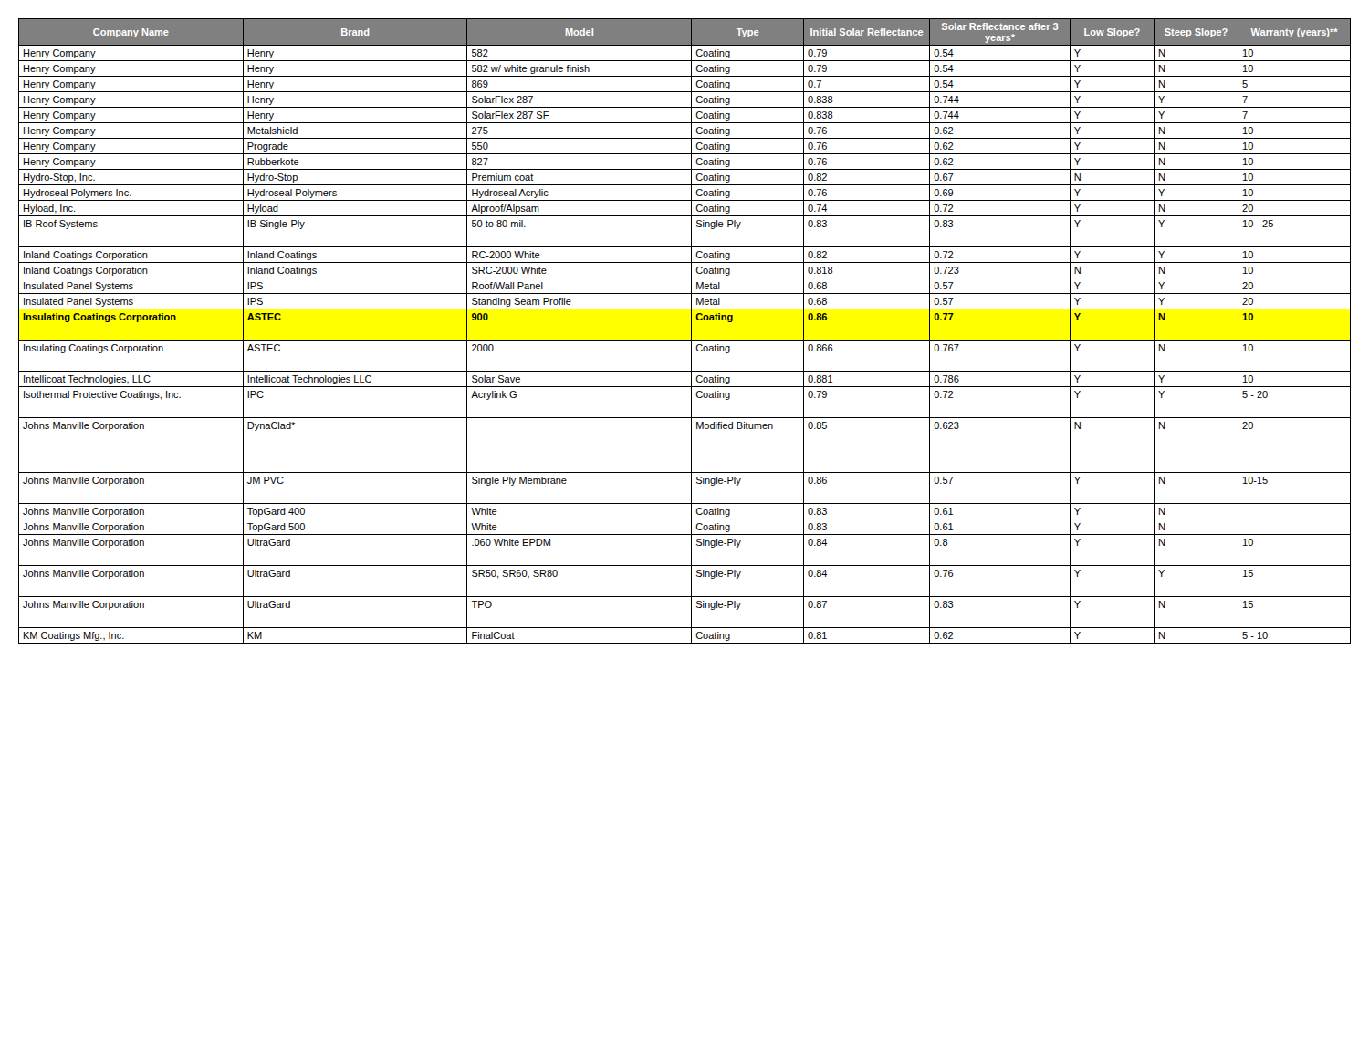| Company Name | Brand | Model | Type | Initial Solar Reflectance | Solar Reflectance after 3 years* | Low Slope? | Steep Slope? | Warranty (years)** |
| --- | --- | --- | --- | --- | --- | --- | --- | --- |
| Henry Company | Henry | 582 | Coating | 0.79 | 0.54 | Y | N | 10 |
| Henry Company | Henry | 582 w/ white granule finish | Coating | 0.79 | 0.54 | Y | N | 10 |
| Henry Company | Henry | 869 | Coating | 0.7 | 0.54 | Y | N | 5 |
| Henry Company | Henry | SolarFlex 287 | Coating | 0.838 | 0.744 | Y | Y | 7 |
| Henry Company | Henry | SolarFlex 287 SF | Coating | 0.838 | 0.744 | Y | Y | 7 |
| Henry Company | Metalshield | 275 | Coating | 0.76 | 0.62 | Y | N | 10 |
| Henry Company | Prograde | 550 | Coating | 0.76 | 0.62 | Y | N | 10 |
| Henry Company | Rubberkote | 827 | Coating | 0.76 | 0.62 | Y | N | 10 |
| Hydro-Stop, Inc. | Hydro-Stop | Premium coat | Coating | 0.82 | 0.67 | N | N | 10 |
| Hydroseal Polymers Inc. | Hydroseal Polymers | Hydroseal Acrylic | Coating | 0.76 | 0.69 | Y | Y | 10 |
| Hyload, Inc. | Hyload | Alproof/Alpsam | Coating | 0.74 | 0.72 | Y | N | 20 |
| IB Roof Systems | IB Single-Ply | 50 to 80 mil. | Single-Ply | 0.83 | 0.83 | Y | Y | 10 - 25 |
| Inland Coatings Corporation | Inland Coatings | RC-2000 White | Coating | 0.82 | 0.72 | Y | Y | 10 |
| Inland Coatings Corporation | Inland Coatings | SRC-2000 White | Coating | 0.818 | 0.723 | N | N | 10 |
| Insulated Panel Systems | IPS | Roof/Wall Panel | Metal | 0.68 | 0.57 | Y | Y | 20 |
| Insulated Panel Systems | IPS | Standing Seam Profile | Metal | 0.68 | 0.57 | Y | Y | 20 |
| Insulating Coatings Corporation | ASTEC | 900 | Coating | 0.86 | 0.77 | Y | N | 10 |
| Insulating Coatings Corporation | ASTEC | 2000 | Coating | 0.866 | 0.767 | Y | N | 10 |
| Intellicoat Technologies, LLC | Intellicoat Technologies LLC | Solar Save | Coating | 0.881 | 0.786 | Y | Y | 10 |
| Isothermal Protective Coatings, Inc. | IPC | Acrylink G | Coating | 0.79 | 0.72 | Y | Y | 5 - 20 |
| Johns Manville Corporation | DynaClad* | | Modified Bitumen | 0.85 | 0.623 | N | N | 20 |
| Johns Manville Corporation | JM PVC | Single Ply Membrane | Single-Ply | 0.86 | 0.57 | Y | N | 10-15 |
| Johns Manville Corporation | TopGard 400 | White | Coating | 0.83 | 0.61 | Y | N | |
| Johns Manville Corporation | TopGard 500 | White | Coating | 0.83 | 0.61 | Y | N | |
| Johns Manville Corporation | UltraGard | .060 White EPDM | Single-Ply | 0.84 | 0.8 | Y | N | 10 |
| Johns Manville Corporation | UltraGard | SR50, SR60, SR80 | Single-Ply | 0.84 | 0.76 | Y | Y | 15 |
| Johns Manville Corporation | UltraGard | TPO | Single-Ply | 0.87 | 0.83 | Y | N | 15 |
| KM Coatings Mfg., Inc. | KM | FinalCoat | Coating | 0.81 | 0.62 | Y | N | 5 - 10 |